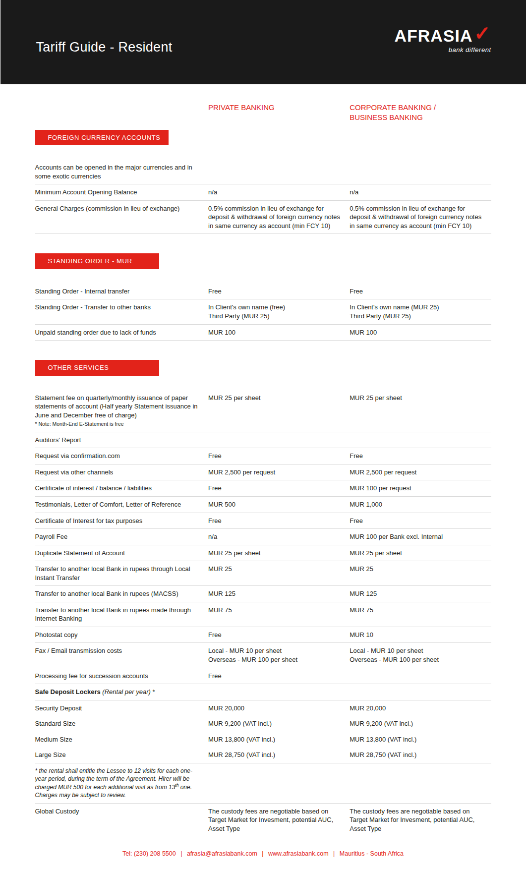Tariff Guide - Resident
AFRASIA✓
bank different
| | PRIVATE BANKING | CORPORATE BANKING / BUSINESS BANKING |
| FOREIGN CURRENCY ACCOUNTS | | |
| Accounts can be opened in the major currencies and in some exotic currencies | | |
| Minimum Account Opening Balance | n/a | n/a |
| General Charges (commission in lieu of exchange) | 0.5% commission in lieu of exchange for deposit & withdrawal of foreign currency notes in same currency as account (min FCY 10) | 0.5% commission in lieu of exchange for deposit & withdrawal of foreign currency notes in same currency as account (min FCY 10) |
| STANDING ORDER - MUR | | |
| Standing Order - Internal transfer | Free | Free |
| Standing Order - Transfer to other banks | In Client's own name (free) Third Party (MUR 25) | In Client's own name (MUR 25) Third Party (MUR 25) |
| Unpaid standing order due to lack of funds | MUR 100 | MUR 100 |
| OTHER SERVICES | | |
| Statement fee on quarterly/monthly issuance of paper statements of account (Half yearly Statement issuance in June and December free of charge) * Note: Month-End E-Statement is free | MUR 25 per sheet | MUR 25 per sheet |
| Auditors' Report | | |
| Request via confirmation.com | Free | Free |
| Request via other channels | MUR 2,500 per request | MUR 2,500 per request |
| Certificate of interest / balance / liabilities | Free | MUR 100 per request |
| Testimonials, Letter of Comfort, Letter of Reference | MUR 500 | MUR 1,000 |
| Certificate of Interest for tax purposes | Free | Free |
| Payroll Fee | n/a | MUR 100 per Bank excl. Internal |
| Duplicate Statement of Account | MUR 25 per sheet | MUR 25 per sheet |
| Transfer to another local Bank in rupees through Local Instant Transfer | MUR 25 | MUR 25 |
| Transfer to another local Bank in rupees (MACSS) | MUR 125 | MUR 125 |
| Transfer to another local Bank in rupees made through Internet Banking | MUR 75 | MUR 75 |
| Photostat copy | Free | MUR 10 |
| Fax / Email transmission costs | Local - MUR 10 per sheet Overseas - MUR 100 per sheet | Local - MUR 10 per sheet Overseas - MUR 100 per sheet |
| Processing fee for succession accounts | Free | |
| Safe Deposit Lockers (Rental per year) * | | |
| Security Deposit | MUR 20,000 | MUR 20,000 |
| Standard Size | MUR 9,200 (VAT incl.) | MUR 9,200 (VAT incl.) |
| Medium Size | MUR 13,800 (VAT incl.) | MUR 13,800 (VAT incl.) |
| Large Size | MUR 28,750 (VAT incl.) | MUR 28,750 (VAT incl.) |
| * the rental shall entitle the Lessee to 12 visits for each one-year period, during the term of the Agreement. Hirer will be charged MUR 500 for each additional visit as from 13 th one. Charges may be subject to review. | | |
| Global Custody | The custody fees are negotiable based on Target Market for Invesment, potential AUC, Asset Type | The custody fees are negotiable based on Target Market for Invesment, potential AUC, Asset Type |
Tel: (230) 208 5500 | afrasia@afrasiabank.com | www.afrasiabank.com | Mauritius - South Africa